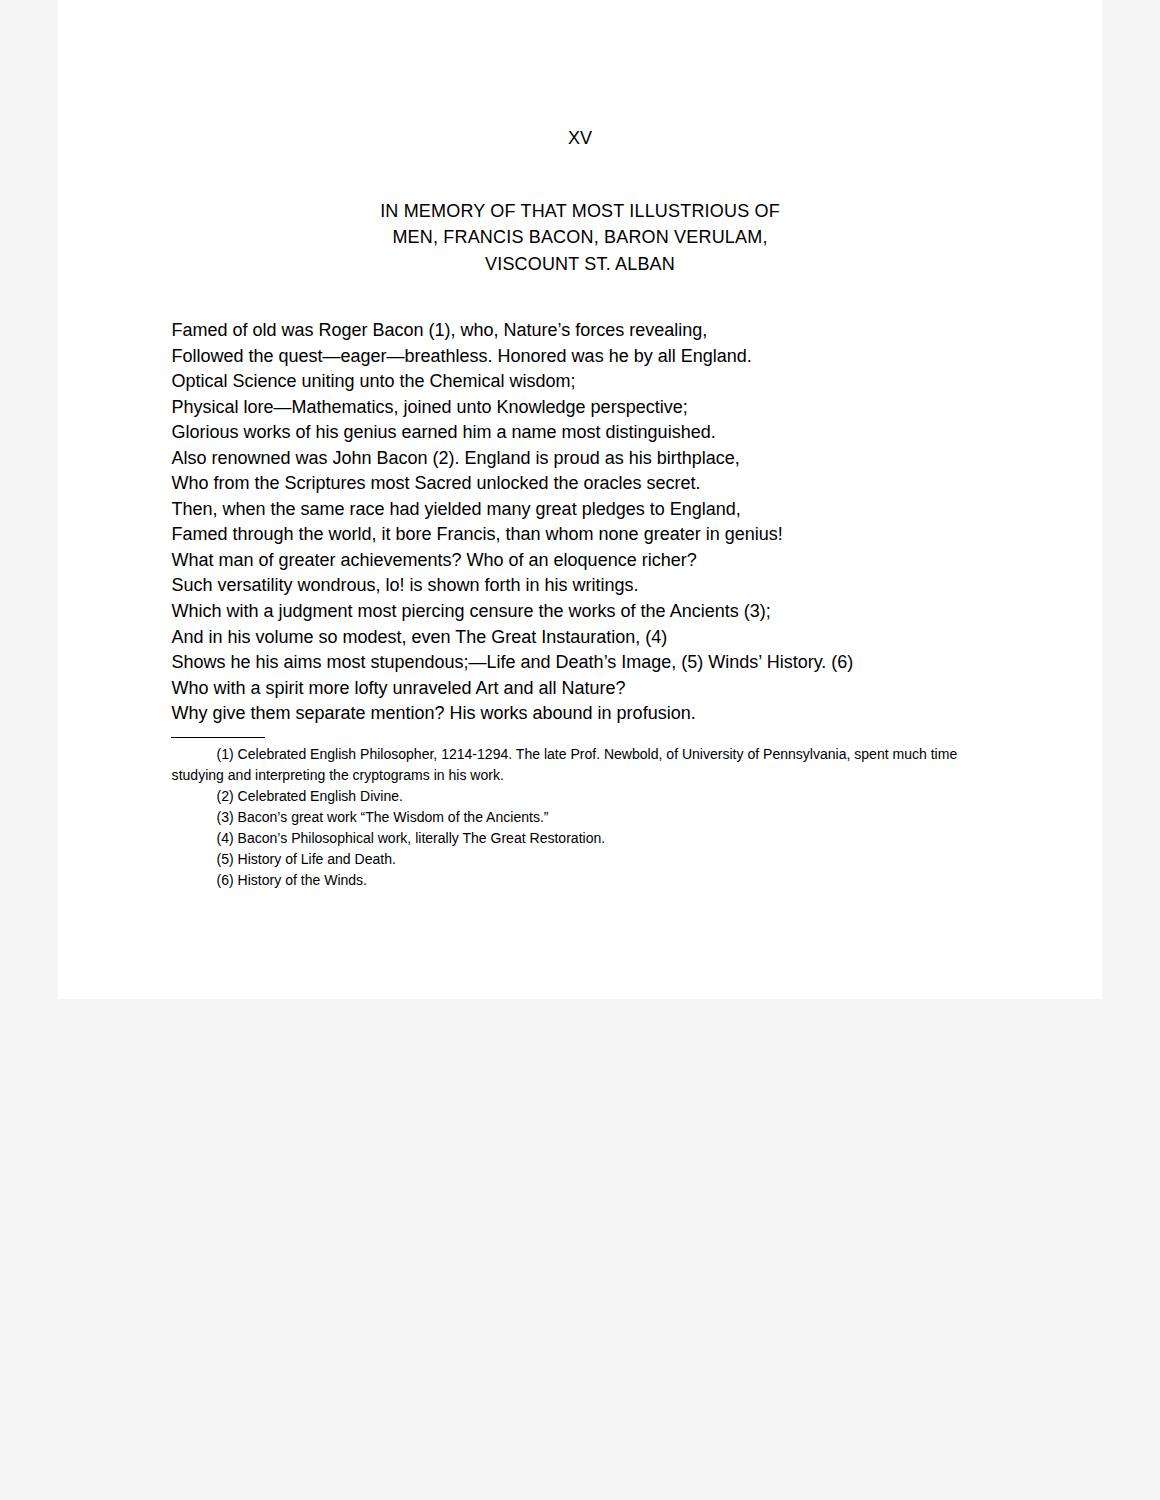XV
In Memory of That Most Illustrious of
Men, Francis Bacon, Baron Verulam,
Viscount St. Alban
Famed of old was Roger Bacon (1), who, Nature’s forces revealing,
Followed the quest—eager—breathless. Honored was he by all England.
Optical Science uniting unto the Chemical wisdom;
Physical lore—Mathematics, joined unto Knowledge perspective;
Glorious works of his genius earned him a name most distinguished.
Also renowned was John Bacon (2). England is proud as his birthplace,
Who from the Scriptures most Sacred unlocked the oracles secret.
Then, when the same race had yielded many great pledges to England,
Famed through the world, it bore Francis, than whom none greater in genius!
What man of greater achievements? Who of an eloquence richer?
Such versatility wondrous, lo! is shown forth in his writings.
Which with a judgment most piercing censure the works of the Ancients (3);
And in his volume so modest, even The Great Instauration, (4)
Shows he his aims most stupendous;—Life and Death’s Image, (5) Winds’ History. (6)
Who with a spirit more lofty unraveled Art and all Nature?
Why give them separate mention? His works abound in profusion.
(1) Celebrated English Philosopher, 1214-1294. The late Prof. Newbold, of University of Pennsylvania, spent much time studying and interpreting the cryptograms in his work.
(2) Celebrated English Divine.
(3) Bacon’s great work “The Wisdom of the Ancients.”
(4) Bacon’s Philosophical work, literally The Great Restoration.
(5) History of Life and Death.
(6) History of the Winds.